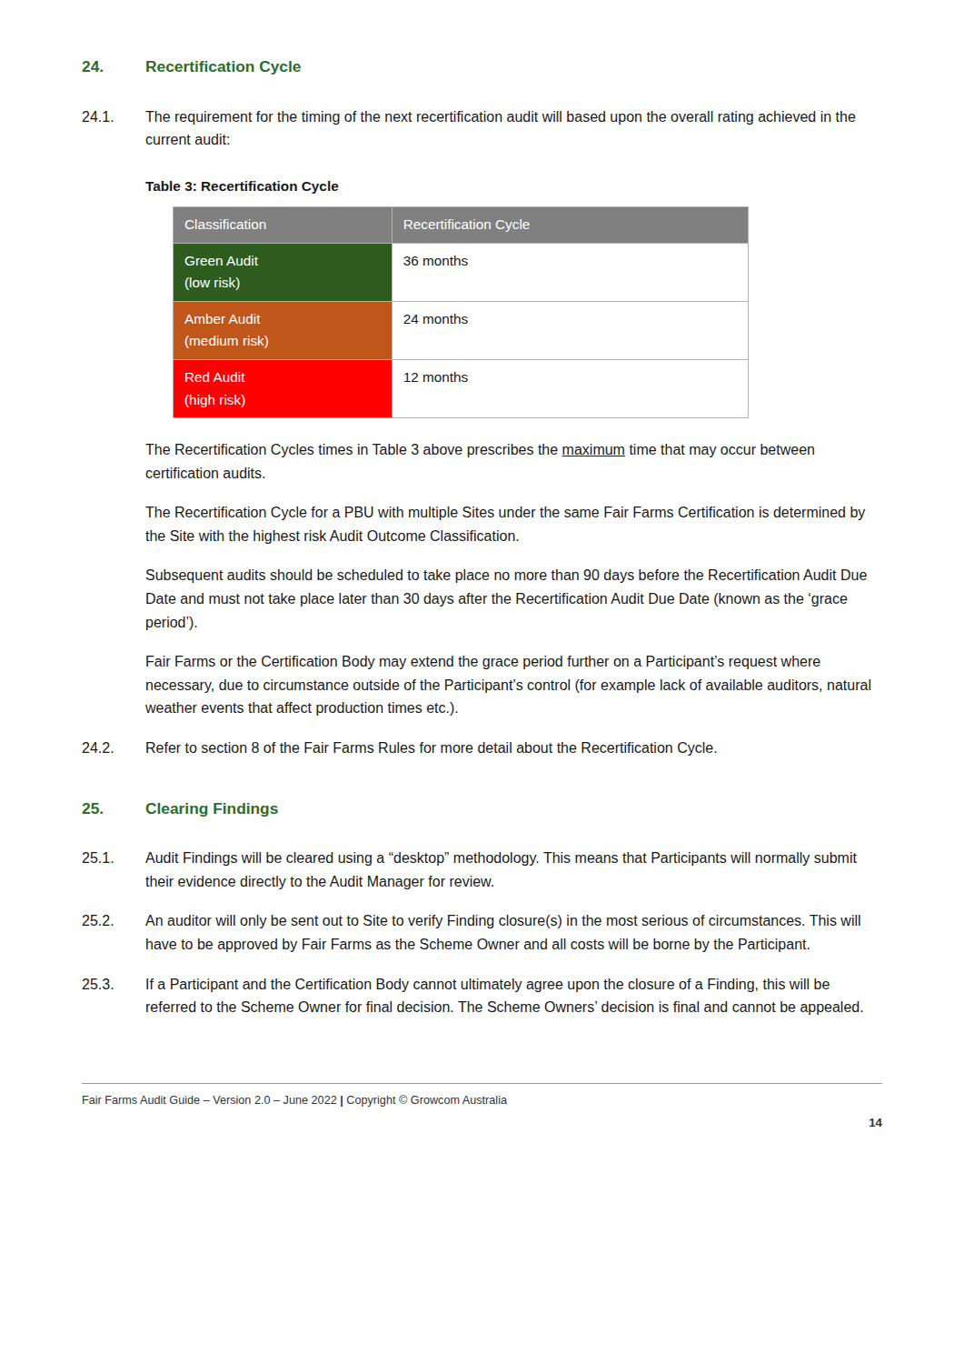24. Recertification Cycle
24.1.
The requirement for the timing of the next recertification audit will based upon the overall rating achieved in the current audit:
Table 3: Recertification Cycle
| Classification | Recertification Cycle |
| --- | --- |
| Green Audit (low risk) | 36 months |
| Amber Audit (medium risk) | 24 months |
| Red Audit (high risk) | 12 months |
The Recertification Cycles times in Table 3 above prescribes the maximum time that may occur between certification audits.
The Recertification Cycle for a PBU with multiple Sites under the same Fair Farms Certification is determined by the Site with the highest risk Audit Outcome Classification.
Subsequent audits should be scheduled to take place no more than 90 days before the Recertification Audit Due Date and must not take place later than 30 days after the Recertification Audit Due Date (known as the ‘grace period’).
Fair Farms or the Certification Body may extend the grace period further on a Participant’s request where necessary, due to circumstance outside of the Participant’s control (for example lack of available auditors, natural weather events that affect production times etc.).
24.2.
Refer to section 8 of the Fair Farms Rules for more detail about the Recertification Cycle.
25. Clearing Findings
25.1.
Audit Findings will be cleared using a “desktop” methodology. This means that Participants will normally submit their evidence directly to the Audit Manager for review.
25.2.
An auditor will only be sent out to Site to verify Finding closure(s) in the most serious of circumstances. This will have to be approved by Fair Farms as the Scheme Owner and all costs will be borne by the Participant.
25.3.
If a Participant and the Certification Body cannot ultimately agree upon the closure of a Finding, this will be referred to the Scheme Owner for final decision. The Scheme Owners’ decision is final and cannot be appealed.
Fair Farms Audit Guide – Version 2.0 – June 2022 | Copyright © Growcom Australia
14